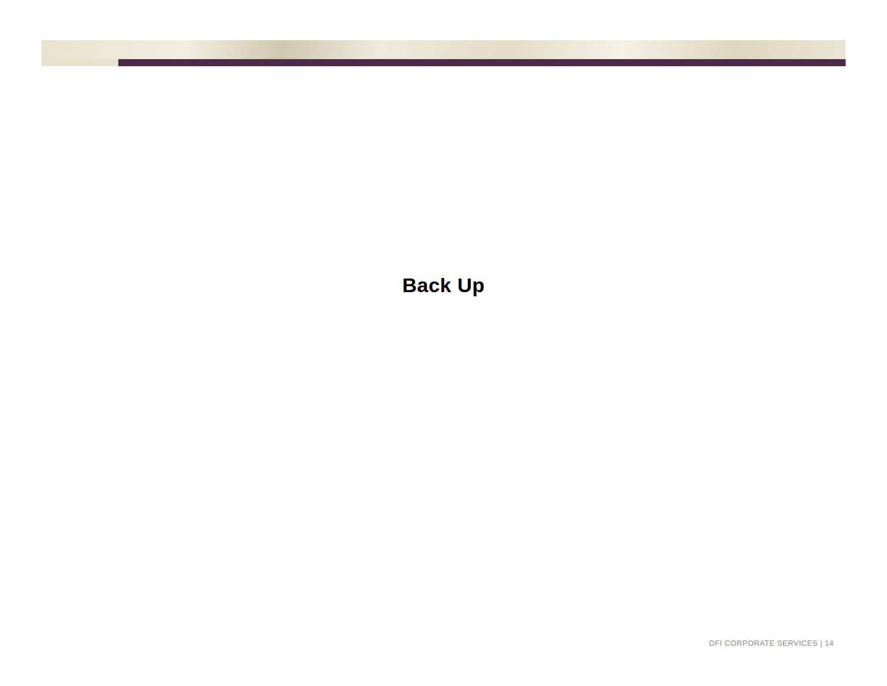Back Up
DFI CORPORATE SERVICES | 14